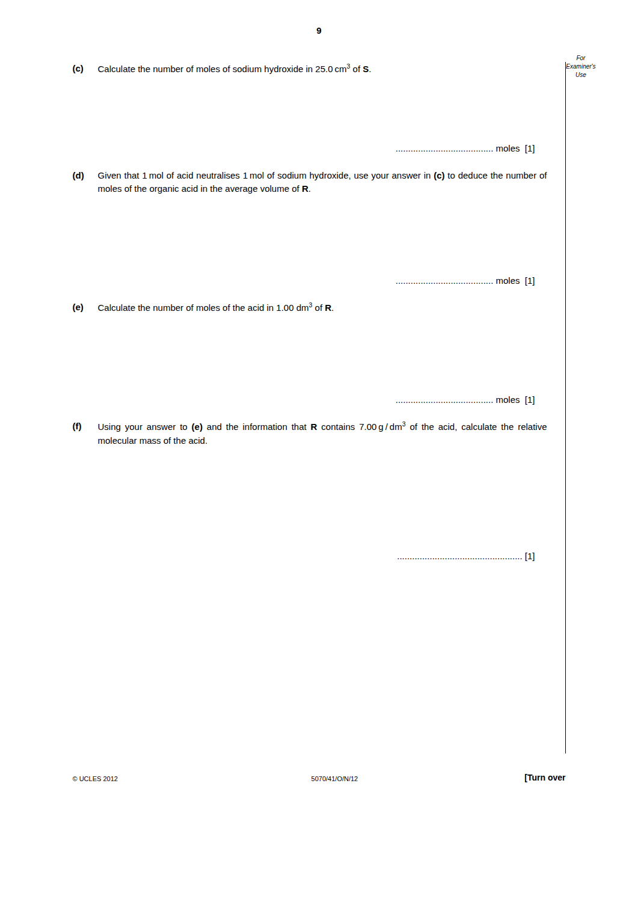9
For
Examiner's
Use
(c)
Calculate the number of moles of sodium hydroxide in 25.0 cm3 of S.
....................................... moles [1]
(d)
Given that 1 mol of acid neutralises 1 mol of sodium hydroxide, use your answer in (c) to deduce the number of moles of the organic acid in the average volume of R.
....................................... moles [1]
(e)
Calculate the number of moles of the acid in 1.00 dm3 of R.
....................................... moles [1]
(f)
Using your answer to (e) and the information that R contains 7.00 g / dm3 of the acid, calculate the relative molecular mass of the acid.
.................................................. [1]
© UCLES 2012
5070/41/O/N/12
[Turn over